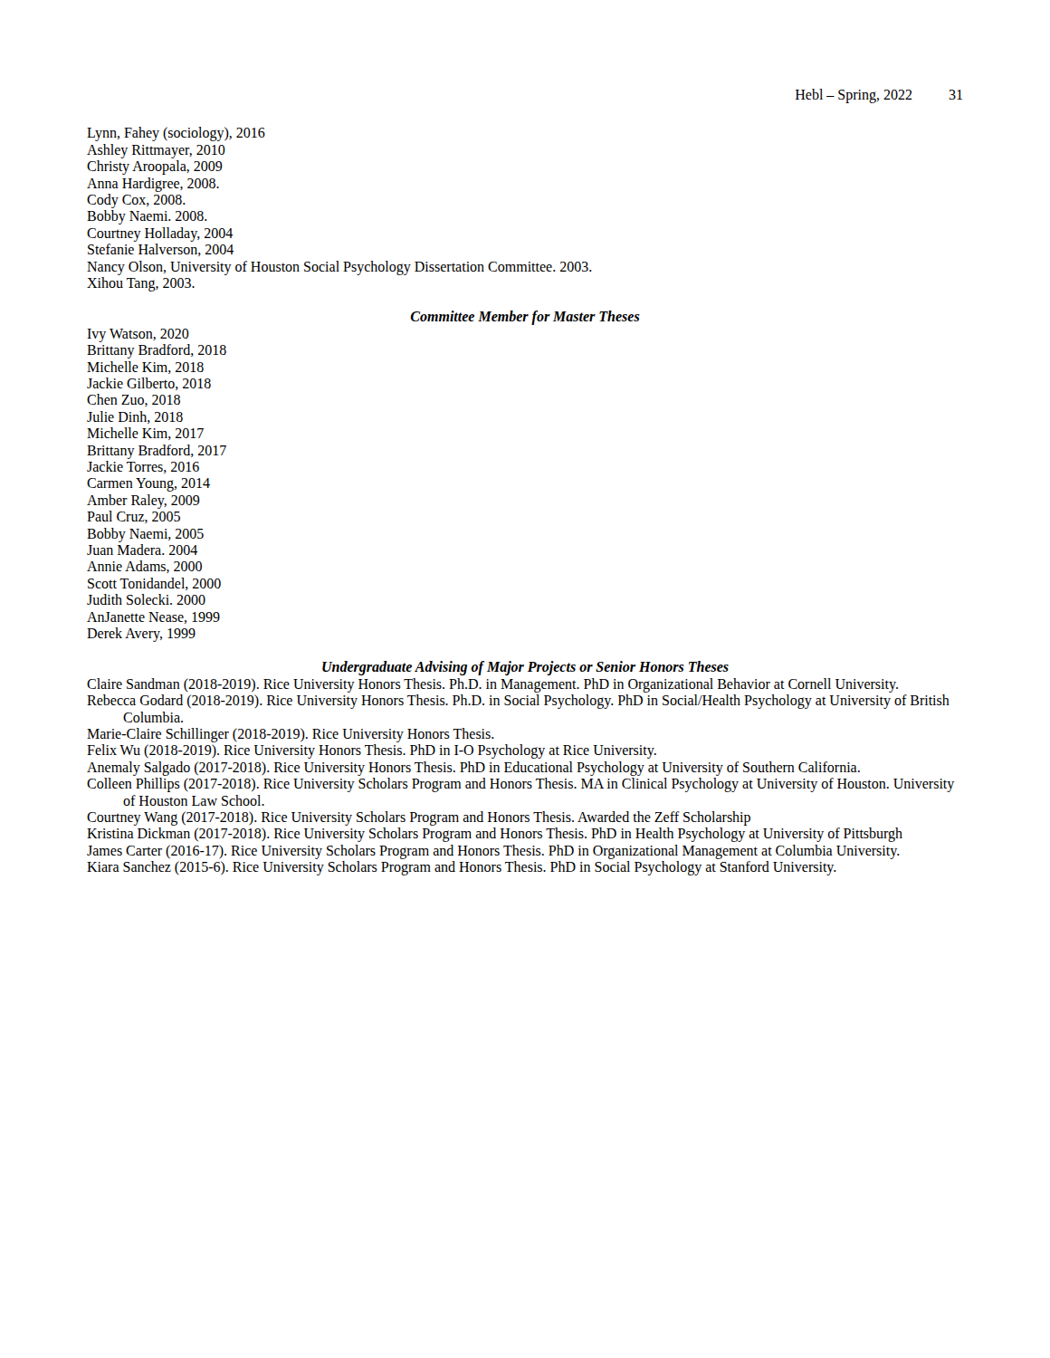Hebl – Spring, 202231
Lynn, Fahey (sociology), 2016
Ashley Rittmayer, 2010
Christy Aroopala, 2009
Anna Hardigree, 2008.
Cody Cox, 2008.
Bobby Naemi. 2008.
Courtney Holladay, 2004
Stefanie Halverson, 2004
Nancy Olson, University of Houston Social Psychology Dissertation Committee. 2003.
Xihou Tang, 2003.
Committee Member for Master Theses
Ivy Watson, 2020
Brittany Bradford, 2018
Michelle Kim, 2018
Jackie Gilberto, 2018
Chen Zuo, 2018
Julie Dinh, 2018
Michelle Kim, 2017
Brittany Bradford, 2017
Jackie Torres, 2016
Carmen Young, 2014
Amber Raley, 2009
Paul Cruz, 2005
Bobby Naemi, 2005
Juan Madera. 2004
Annie Adams, 2000
Scott Tonidandel, 2000
Judith Solecki. 2000
AnJanette Nease, 1999
Derek Avery, 1999
Undergraduate Advising of Major Projects or Senior Honors Theses
Claire Sandman (2018-2019). Rice University Honors Thesis. Ph.D. in Management. PhD in Organizational Behavior at Cornell University.
Rebecca Godard (2018-2019). Rice University Honors Thesis. Ph.D. in Social Psychology. PhD in Social/Health Psychology at University of British Columbia.
Marie-Claire Schillinger (2018-2019). Rice University Honors Thesis.
Felix Wu (2018-2019). Rice University Honors Thesis. PhD in I-O Psychology at Rice University.
Anemaly Salgado (2017-2018). Rice University Honors Thesis. PhD in Educational Psychology at University of Southern California.
Colleen Phillips (2017-2018). Rice University Scholars Program and Honors Thesis. MA in Clinical Psychology at University of Houston. University of Houston Law School.
Courtney Wang (2017-2018). Rice University Scholars Program and Honors Thesis. Awarded the Zeff Scholarship
Kristina Dickman (2017-2018). Rice University Scholars Program and Honors Thesis. PhD in Health Psychology at University of Pittsburgh
James Carter (2016-17). Rice University Scholars Program and Honors Thesis. PhD in Organizational Management at Columbia University.
Kiara Sanchez (2015-6). Rice University Scholars Program and Honors Thesis. PhD in Social Psychology at Stanford University.